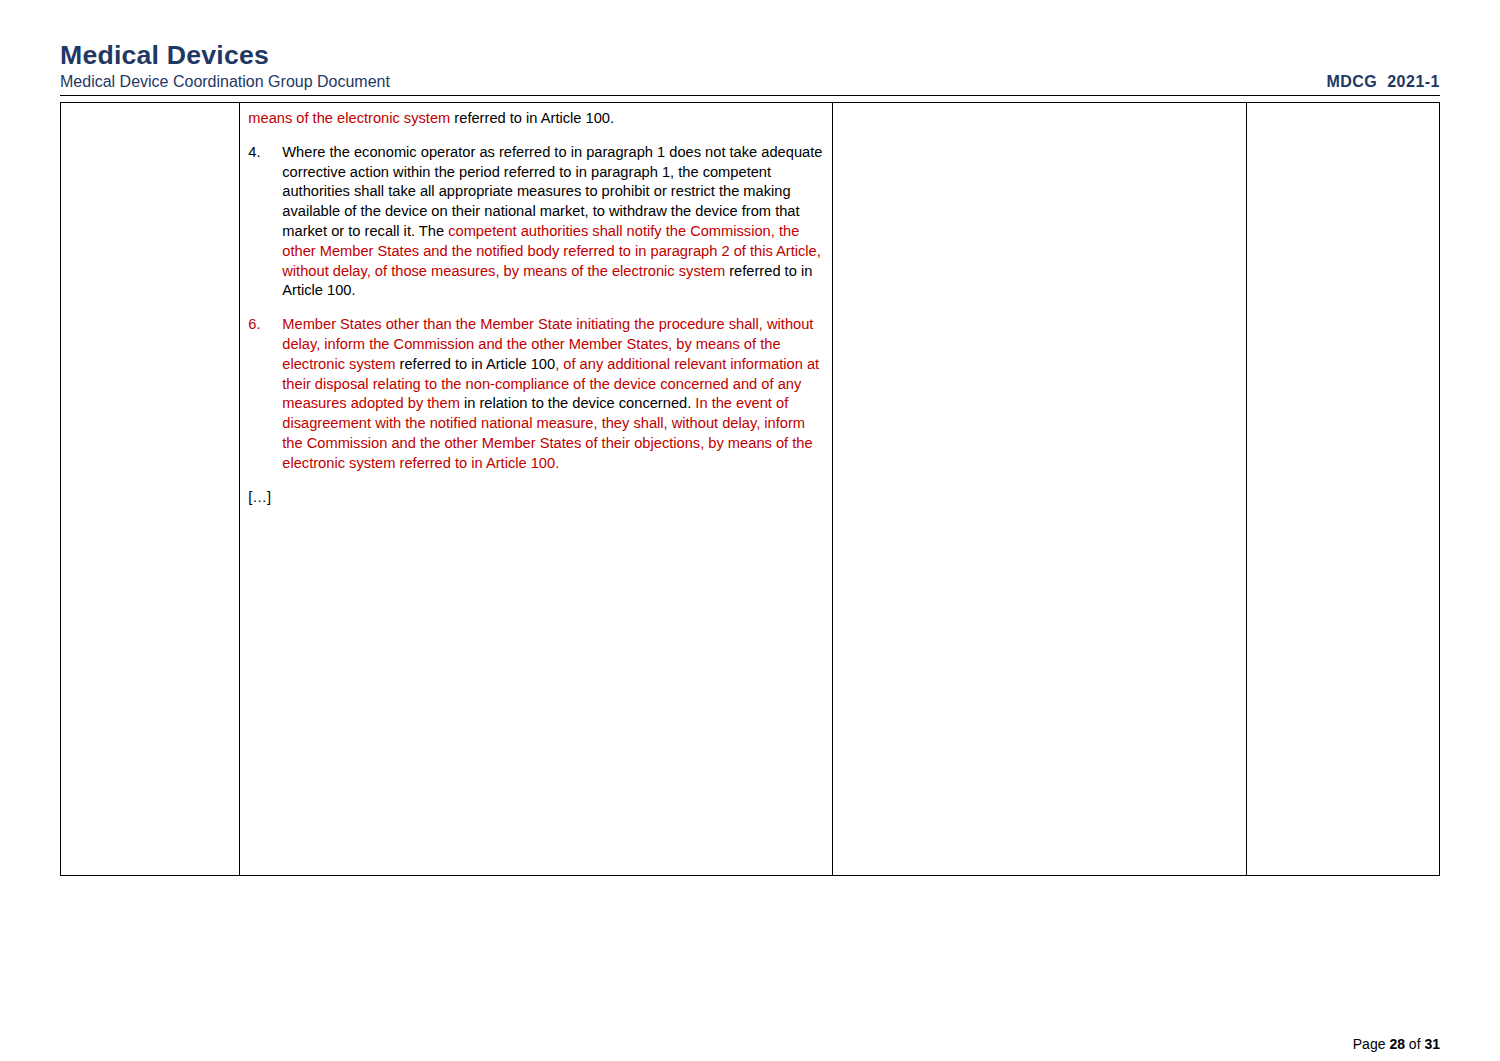Medical Devices
Medical Device Coordination Group Document MDCG 2021-1
| | means of the electronic system referred to in Article 100. 4. Where the economic operator as referred to in paragraph 1 does not take adequate corrective action within the period referred to in paragraph 1, the competent authorities shall take all appropriate measures to prohibit or restrict the making available of the device on their national market, to withdraw the device from that market or to recall it. The competent authorities shall notify the Commission, the other Member States and the notified body referred to in paragraph 2 of this Article, without delay, of those measures, by means of the electronic system referred to in Article 100. 6. Member States other than the Member State initiating the procedure shall, without delay, inform the Commission and the other Member States, by means of the electronic system referred to in Article 100 , of any additional relevant information at their disposal relating to the non-compliance of the device concerned and of any measures adopted by them in relation to the device concerned. In the event of disagreement with the notified national measure, they shall, without delay, inform the Commission and the other Member States of their objections, by means of the electronic system referred to in Article 100. […] | | |
Page 28 of 31